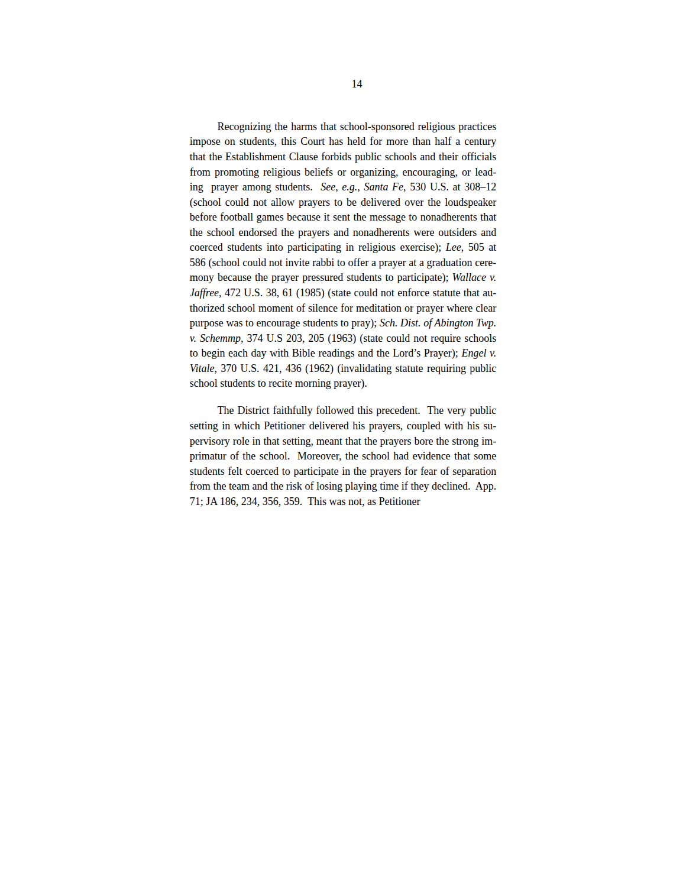14
Recognizing the harms that school-sponsored religious practices impose on students, this Court has held for more than half a century that the Establishment Clause forbids public schools and their officials from promoting religious beliefs or organizing, encouraging, or leading prayer among students. See, e.g., Santa Fe, 530 U.S. at 308–12 (school could not allow prayers to be delivered over the loudspeaker before football games because it sent the message to nonadherents that the school endorsed the prayers and nonadherents were outsiders and coerced students into participating in religious exercise); Lee, 505 at 586 (school could not invite rabbi to offer a prayer at a graduation ceremony because the prayer pressured students to participate); Wallace v. Jaffree, 472 U.S. 38, 61 (1985) (state could not enforce statute that authorized school moment of silence for meditation or prayer where clear purpose was to encourage students to pray); Sch. Dist. of Abington Twp. v. Schemmp, 374 U.S 203, 205 (1963) (state could not require schools to begin each day with Bible readings and the Lord’s Prayer); Engel v. Vitale, 370 U.S. 421, 436 (1962) (invalidating statute requiring public school students to recite morning prayer).
The District faithfully followed this precedent. The very public setting in which Petitioner delivered his prayers, coupled with his supervisory role in that setting, meant that the prayers bore the strong imprimatur of the school. Moreover, the school had evidence that some students felt coerced to participate in the prayers for fear of separation from the team and the risk of losing playing time if they declined. App. 71; JA 186, 234, 356, 359. This was not, as Petitioner